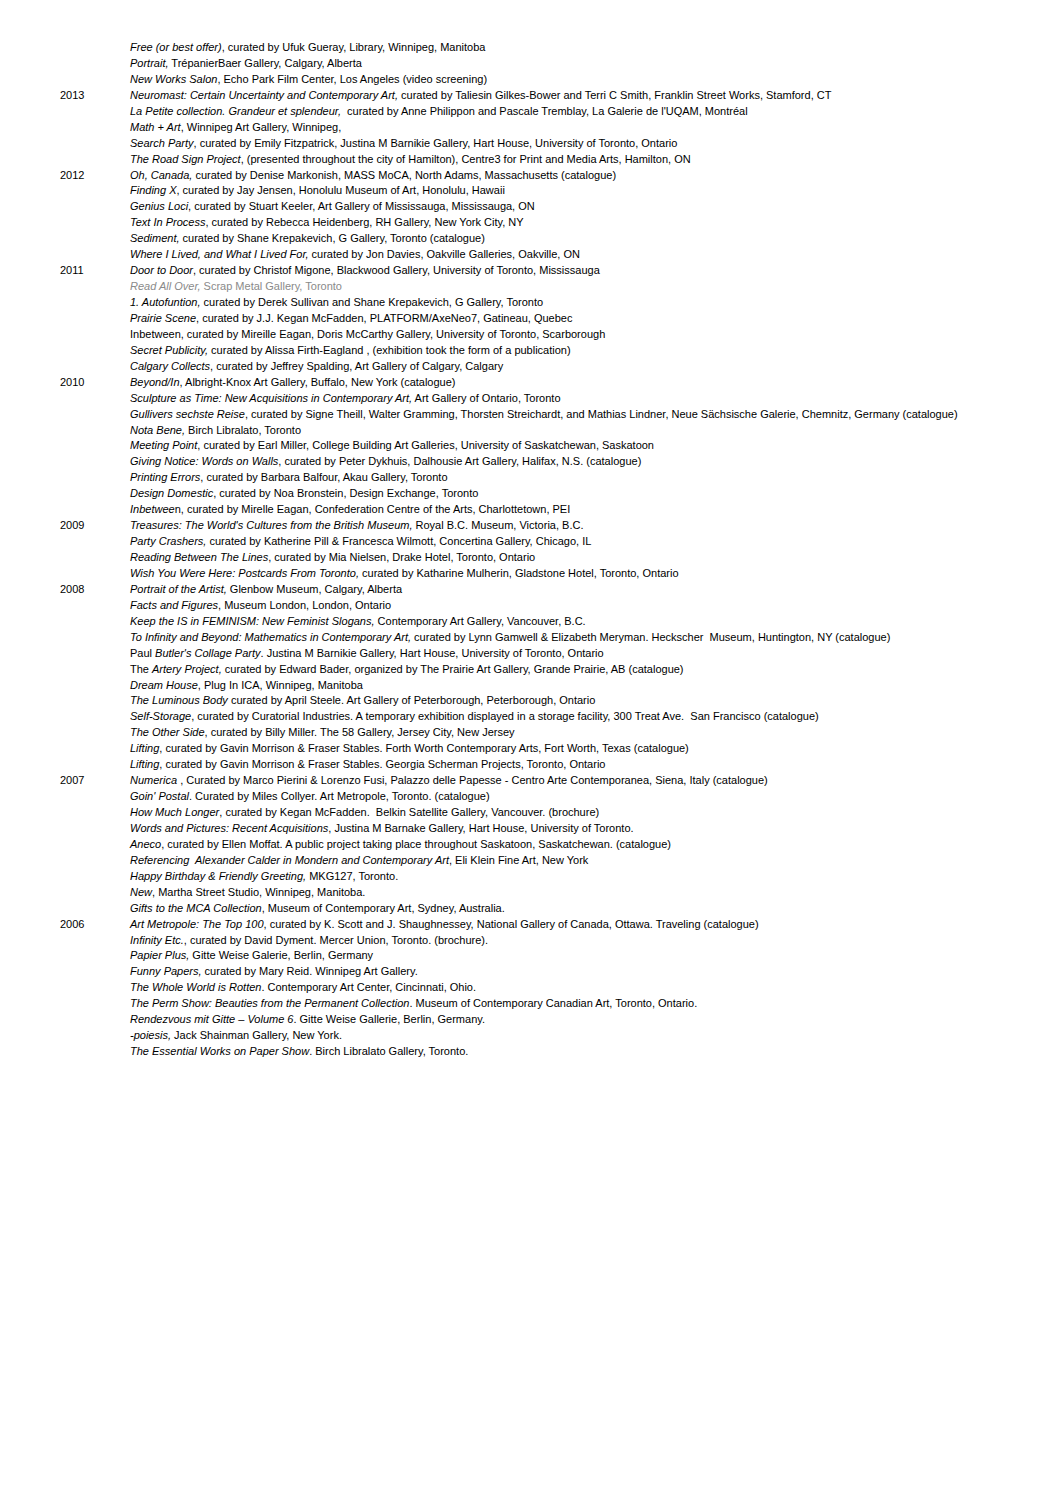| | Free (or best offer) , curated by Ufuk Gueray, Library, Winnipeg, Manitoba Portrait, TrépanierBaer Gallery, Calgary, Alberta New Works Salon , Echo Park Film Center, Los Angeles (video screening) |
| 2013 | Neuromast: Certain Uncertainty and Contemporary Art, curated by Taliesin Gilkes-Bower and Terri C Smith, Franklin Street Works, Stamford, CT La Petite collection. Grandeur et splendeur, curated by Anne Philippon and Pascale Tremblay, La Galerie de l'UQAM, Montréal Math + Art , Winnipeg Art Gallery, Winnipeg, Search Party , curated by Emily Fitzpatrick, Justina M Barnikie Gallery, Hart House, University of Toronto, Ontario The Road Sign Project , (presented throughout the city of Hamilton), Centre3 for Print and Media Arts, Hamilton, ON |
| 2012 | Oh, Canada, curated by Denise Markonish, MASS MoCA, North Adams, Massachusetts (catalogue) Finding X , curated by Jay Jensen, Honolulu Museum of Art, Honolulu, Hawaii Genius Loci , curated by Stuart Keeler, Art Gallery of Mississauga, Mississauga, ON Text In Process , curated by Rebecca Heidenberg, RH Gallery, New York City, NY Sediment, curated by Shane Krepakevich, G Gallery, Toronto (catalogue) Where I Lived, and What I Lived For, curated by Jon Davies, Oakville Galleries, Oakville, ON |
| 2011 | Door to Door , curated by Christof Migone, Blackwood Gallery, University of Toronto, Mississauga Read All Over, Scrap Metal Gallery, Toronto 1. Autofuntion, curated by Derek Sullivan and Shane Krepakevich, G Gallery, Toronto Prairie Scene , curated by J.J. Kegan McFadden, PLATFORM/AxeNeo7, Gatineau, Quebec Inbetween, curated by Mireille Eagan, Doris McCarthy Gallery, University of Toronto, Scarborough Secret Publicity, curated by Alissa Firth-Eagland , (exhibition took the form of a publication) Calgary Collects , curated by Jeffrey Spalding, Art Gallery of Calgary, Calgary |
| 2010 | Beyond/In , Albright-Knox Art Gallery, Buffalo, New York (catalogue) Sculpture as Time: New Acquisitions in Contemporary Art, Art Gallery of Ontario, Toronto Gullivers sechste Reise , curated by Signe Theill, Walter Gramming, Thorsten Streichardt, and Mathias Lindner, Neue Sächsische Galerie, Chemnitz, Germany (catalogue) Nota Bene, Birch Libralato, Toronto Meeting Point , curated by Earl Miller, College Building Art Galleries, University of Saskatchewan, Saskatoon Giving Notice: Words on Walls , curated by Peter Dykhuis, Dalhousie Art Gallery, Halifax, N.S. (catalogue) Printing Errors , curated by Barbara Balfour, Akau Gallery, Toronto Design Domestic , curated by Noa Bronstein, Design Exchange, Toronto Inbetwee n, curated by Mirelle Eagan, Confederation Centre of the Arts, Charlottetown, PEI |
| 2009 | Treasures: The World's Cultures from the British Museum, Royal B.C. Museum, Victoria, B.C. Party Crashers, curated by Katherine Pill & Francesca Wilmott, Concertina Gallery, Chicago, IL Reading Between The Lines , curated by Mia Nielsen, Drake Hotel, Toronto, Ontario Wish You Were Here: Postcards From Toronto, curated by Katharine Mulherin, Gladstone Hotel, Toronto, Ontario |
| 2008 | Portrait of the Artist, Glenbow Museum, Calgary, Alberta Facts and Figures , Museum London, London, Ontario Keep the IS in FEMINISM: New Feminist Slogans, Contemporary Art Gallery, Vancouver, B.C. To Infinity and Beyond: Mathematics in Contemporary Art, curated by Lynn Gamwell & Elizabeth Meryman. Heckscher Museum, Huntington, NY (catalogue) Paul Butler's Collage Party . Justina M Barnikie Gallery, Hart House, University of Toronto, Ontario The Artery Project, curated by Edward Bader, organized by The Prairie Art Gallery, Grande Prairie, AB (catalogue) Dream House , Plug In ICA, Winnipeg, Manitoba The Luminous Body curated by April Steele. Art Gallery of Peterborough, Peterborough, Ontario Self-Storage , curated by Curatorial Industries. A temporary exhibition displayed in a storage facility, 300 Treat Ave. San Francisco (catalogue) The Other Side , curated by Billy Miller. The 58 Gallery, Jersey City, New Jersey Lifting , curated by Gavin Morrison & Fraser Stables. Forth Worth Contemporary Arts, Fort Worth, Texas (catalogue) Lifting , curated by Gavin Morrison & Fraser Stables. Georgia Scherman Projects, Toronto, Ontario |
| 2007 | Numerica , Curated by Marco Pierini & Lorenzo Fusi, Palazzo delle Papesse - Centro Arte Contemporanea, Siena, Italy (catalogue) Goin' Postal . Curated by Miles Collyer. Art Metropole, Toronto. (catalogue) How Much Longer , curated by Kegan McFadden. Belkin Satellite Gallery, Vancouver. (brochure) Words and Pictures: Recent Acquisitions , Justina M Barnake Gallery, Hart House, University of Toronto. Aneco , curated by Ellen Moffat. A public project taking place throughout Saskatoon, Saskatchewan. (catalogue) Referencing Alexander Calder in Mondern and Contemporary Art , Eli Klein Fine Art, New York Happy Birthday & Friendly Greeting, MKG127, Toronto. New , Martha Street Studio, Winnipeg, Manitoba. Gifts to the MCA Collection , Museum of Contemporary Art, Sydney, Australia. |
| 2006 | Art Metropole: The Top 100 , curated by K. Scott and J. Shaughnessey, National Gallery of Canada, Ottawa. Traveling (catalogue) Infinity Etc. , curated by David Dyment. Mercer Union, Toronto. (brochure). Papier Plus, Gitte Weise Galerie, Berlin, Germany Funny Papers, curated by Mary Reid. Winnipeg Art Gallery. The Whole World is Rotten . Contemporary Art Center, Cincinnati, Ohio. The Perm Show: Beauties from the Permanent Collection . Museum of Contemporary Canadian Art, Toronto, Ontario. Rendezvous mit Gitte – Volume 6 . Gitte Weise Gallerie, Berlin, Germany. -poiesis, Jack Shainman Gallery, New York. The Essential Works on Paper Show . Birch Libralato Gallery, Toronto. |